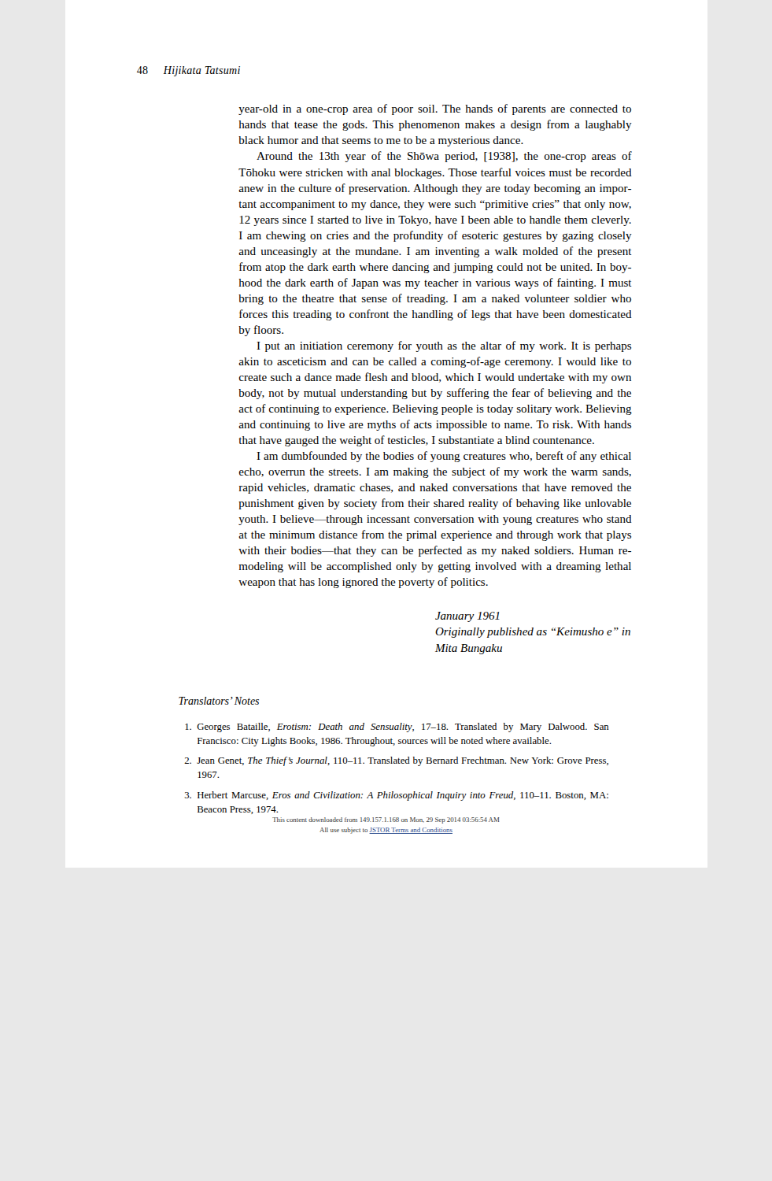48 Hijikata Tatsumi
year-old in a one-crop area of poor soil. The hands of parents are connected to hands that tease the gods. This phenomenon makes a design from a laughably black humor and that seems to me to be a mysterious dance.
Around the 13th year of the Shōwa period, [1938], the one-crop areas of Tōhoku were stricken with anal blockages. Those tearful voices must be recorded anew in the culture of preservation. Although they are today becoming an important accompaniment to my dance, they were such “primitive cries” that only now, 12 years since I started to live in Tokyo, have I been able to handle them cleverly. I am chewing on cries and the profundity of esoteric gestures by gazing closely and unceasingly at the mundane. I am inventing a walk molded of the present from atop the dark earth where dancing and jumping could not be united. In boyhood the dark earth of Japan was my teacher in various ways of fainting. I must bring to the theatre that sense of treading. I am a naked volunteer soldier who forces this treading to confront the handling of legs that have been domesticated by floors.
I put an initiation ceremony for youth as the altar of my work. It is perhaps akin to asceticism and can be called a coming-of-age ceremony. I would like to create such a dance made flesh and blood, which I would undertake with my own body, not by mutual understanding but by suffering the fear of believing and the act of continuing to experience. Believing people is today solitary work. Believing and continuing to live are myths of acts impossible to name. To risk. With hands that have gauged the weight of testicles, I substantiate a blind countenance.
I am dumbfounded by the bodies of young creatures who, bereft of any ethical echo, overrun the streets. I am making the subject of my work the warm sands, rapid vehicles, dramatic chases, and naked conversations that have removed the punishment given by society from their shared reality of behaving like unlovable youth. I believe—through incessant conversation with young creatures who stand at the minimum distance from the primal experience and through work that plays with their bodies—that they can be perfected as my naked soldiers. Human remodeling will be accomplished only by getting involved with a dreaming lethal weapon that has long ignored the poverty of politics.
January 1961
Originally published as “Keimusho e” in Mita Bungaku
Translators’ Notes
Georges Bataille, Erotism: Death and Sensuality, 17–18. Translated by Mary Dalwood. San Francisco: City Lights Books, 1986. Throughout, sources will be noted where available.
Jean Genet, The Thief’s Journal, 110–11. Translated by Bernard Frechtman. New York: Grove Press, 1967.
Herbert Marcuse, Eros and Civilization: A Philosophical Inquiry into Freud, 110–11. Boston, MA: Beacon Press, 1974.
This content downloaded from 149.157.1.168 on Mon, 29 Sep 2014 03:56:54 AM
All use subject to JSTOR Terms and Conditions